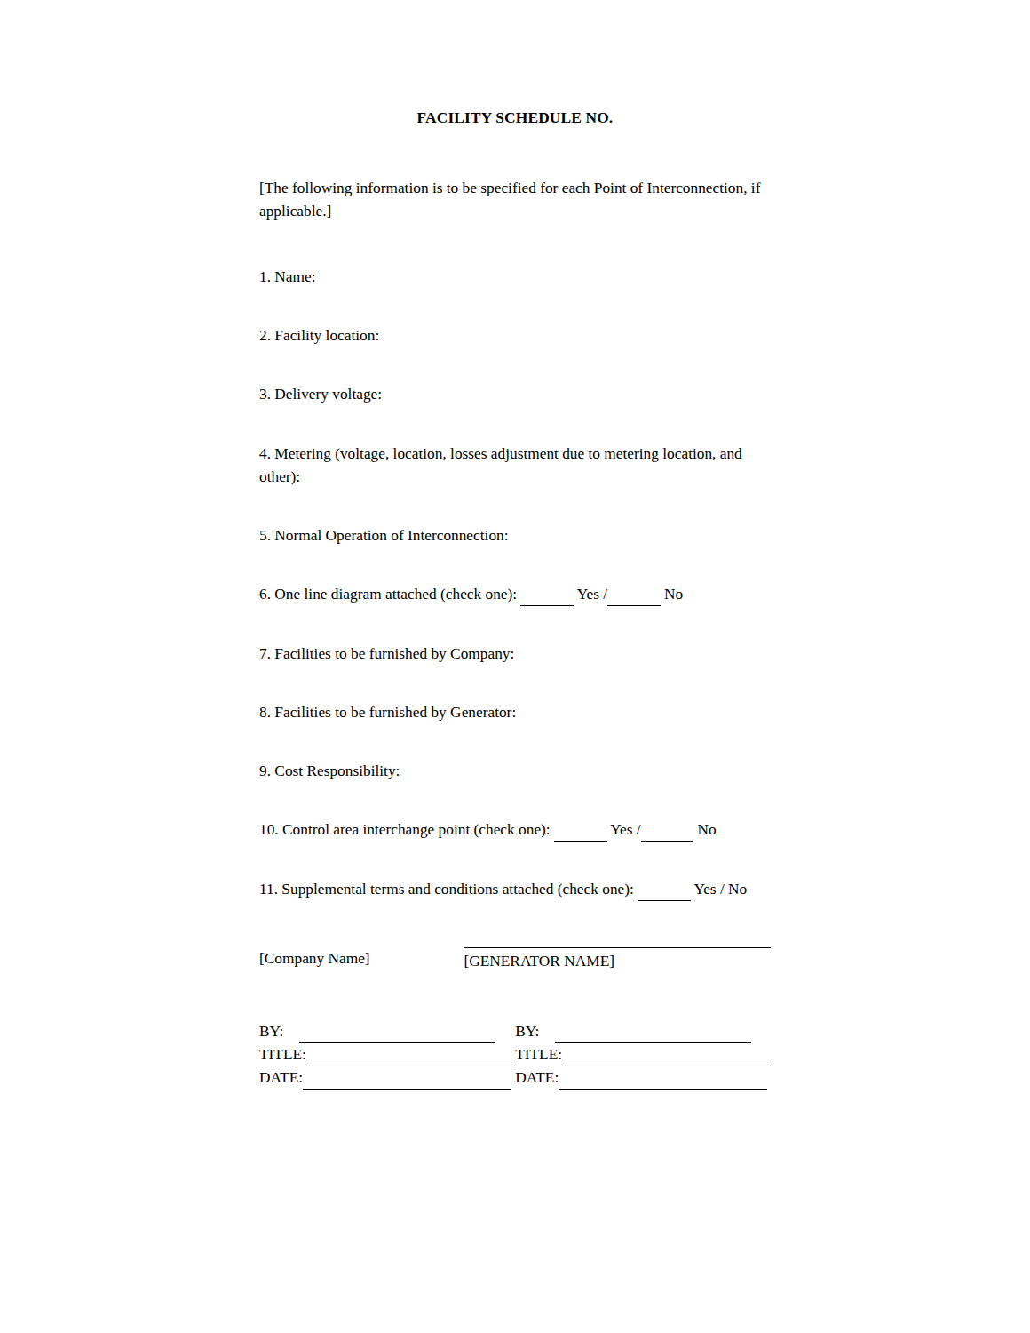FACILITY SCHEDULE NO.
[The following information is to be specified for each Point of Interconnection, if applicable.]
1. Name:
2. Facility location:
3. Delivery voltage:
4. Metering (voltage, location, losses adjustment due to metering location, and other):
5. Normal Operation of Interconnection:
6. One line diagram attached (check one): Yes / No
7. Facilities to be furnished by Company:
8. Facilities to be furnished by Generator:
9. Cost Responsibility:
10. Control area interchange point (check one): Yes / No
11. Supplemental terms and conditions attached (check one): Yes / No
| [Company Name] | [GENERATOR NAME] |
| BY: TITLE: DATE: | BY: TITLE: DATE: |